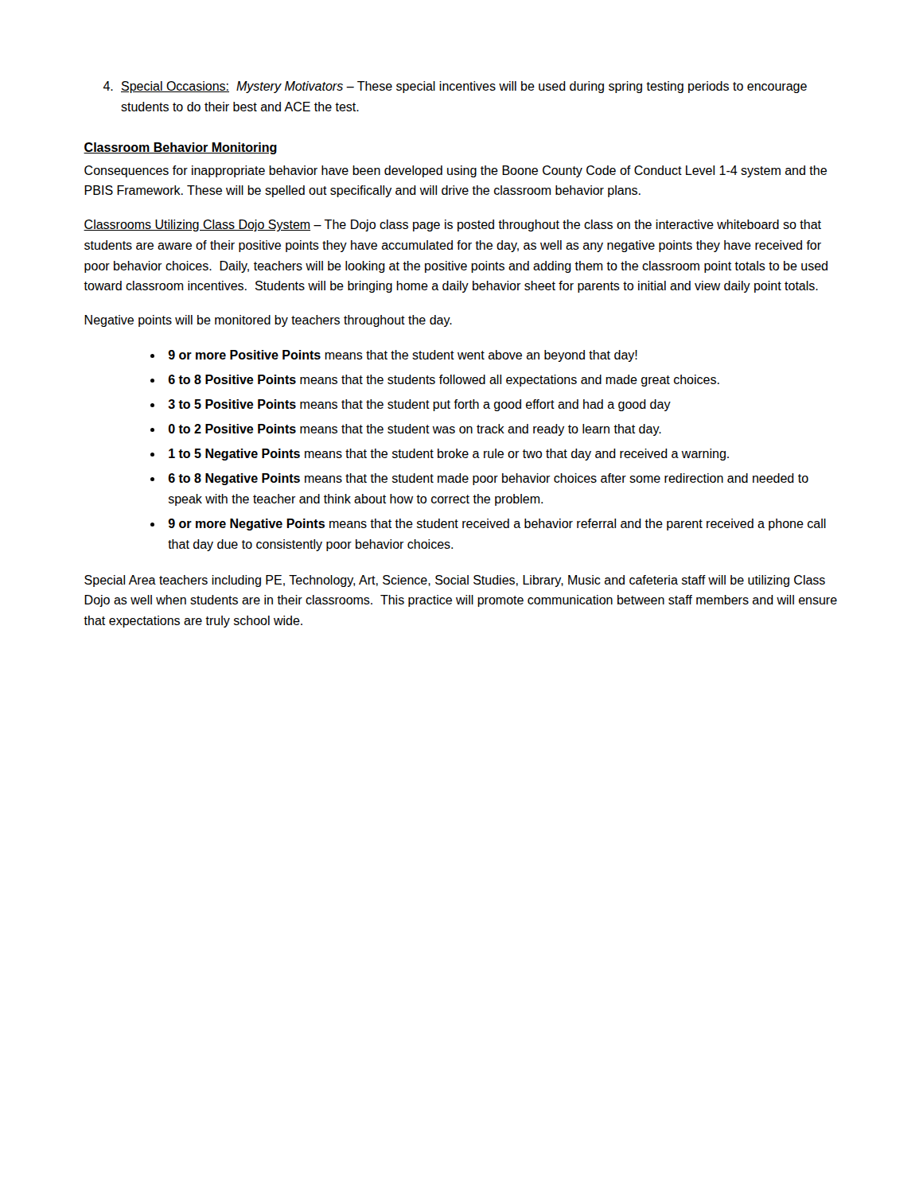Special Occasions: Mystery Motivators – These special incentives will be used during spring testing periods to encourage students to do their best and ACE the test.
Classroom Behavior Monitoring
Consequences for inappropriate behavior have been developed using the Boone County Code of Conduct Level 1-4 system and the PBIS Framework. These will be spelled out specifically and will drive the classroom behavior plans.
Classrooms Utilizing Class Dojo System – The Dojo class page is posted throughout the class on the interactive whiteboard so that students are aware of their positive points they have accumulated for the day, as well as any negative points they have received for poor behavior choices. Daily, teachers will be looking at the positive points and adding them to the classroom point totals to be used toward classroom incentives. Students will be bringing home a daily behavior sheet for parents to initial and view daily point totals.
Negative points will be monitored by teachers throughout the day.
9 or more Positive Points means that the student went above an beyond that day!
6 to 8 Positive Points means that the students followed all expectations and made great choices.
3 to 5 Positive Points means that the student put forth a good effort and had a good day
0 to 2 Positive Points means that the student was on track and ready to learn that day.
1 to 5 Negative Points means that the student broke a rule or two that day and received a warning.
6 to 8 Negative Points means that the student made poor behavior choices after some redirection and needed to speak with the teacher and think about how to correct the problem.
9 or more Negative Points means that the student received a behavior referral and the parent received a phone call that day due to consistently poor behavior choices.
Special Area teachers including PE, Technology, Art, Science, Social Studies, Library, Music and cafeteria staff will be utilizing Class Dojo as well when students are in their classrooms. This practice will promote communication between staff members and will ensure that expectations are truly school wide.